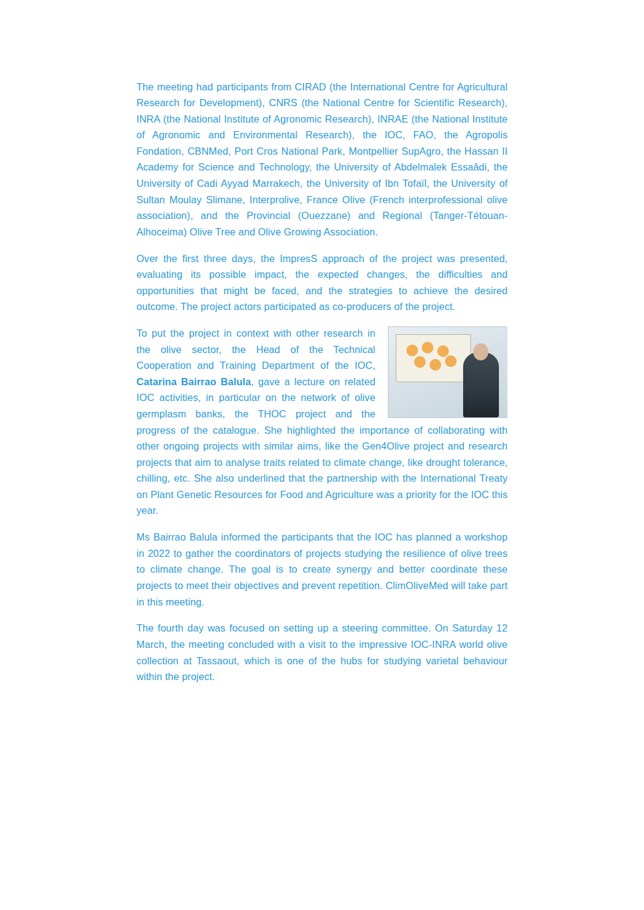The meeting had participants from CIRAD (the International Centre for Agricultural Research for Development), CNRS (the National Centre for Scientific Research), INRA (the National Institute of Agronomic Research), INRAE (the National Institute of Agronomic and Environmental Research), the IOC, FAO, the Agropolis Fondation, CBNMed, Port Cros National Park, Montpellier SupAgro, the Hassan II Academy for Science and Technology, the University of Abdelmalek Essaâdi, the University of Cadi Ayyad Marrakech, the University of Ibn Tofaïl, the University of Sultan Moulay Slimane, Interprolive, France Olive (French interprofessional olive association), and the Provincial (Ouezzane) and Regional (Tanger-Tétouan-Alhoceima) Olive Tree and Olive Growing Association.
Over the first three days, the ImpresS approach of the project was presented, evaluating its possible impact, the expected changes, the difficulties and opportunities that might be faced, and the strategies to achieve the desired outcome. The project actors participated as co-producers of the project.
To put the project in context with other research in the olive sector, the Head of the Technical Cooperation and Training Department of the IOC, Catarina Bairrao Balula, gave a lecture on related IOC activities, in particular on the network of olive germplasm banks, the THOC project and the progress of the catalogue. She highlighted the importance of collaborating with other ongoing projects with similar aims, like the Gen4Olive project and research projects that aim to analyse traits related to climate change, like drought tolerance, chilling, etc. She also underlined that the partnership with the International Treaty on Plant Genetic Resources for Food and Agriculture was a priority for the IOC this year.
Ms Bairrao Balula informed the participants that the IOC has planned a workshop in 2022 to gather the coordinators of projects studying the resilience of olive trees to climate change. The goal is to create synergy and better coordinate these projects to meet their objectives and prevent repetition. ClimOliveMed will take part in this meeting.
The fourth day was focused on setting up a steering committee. On Saturday 12 March, the meeting concluded with a visit to the impressive IOC-INRA world olive collection at Tassaout, which is one of the hubs for studying varietal behaviour within the project.